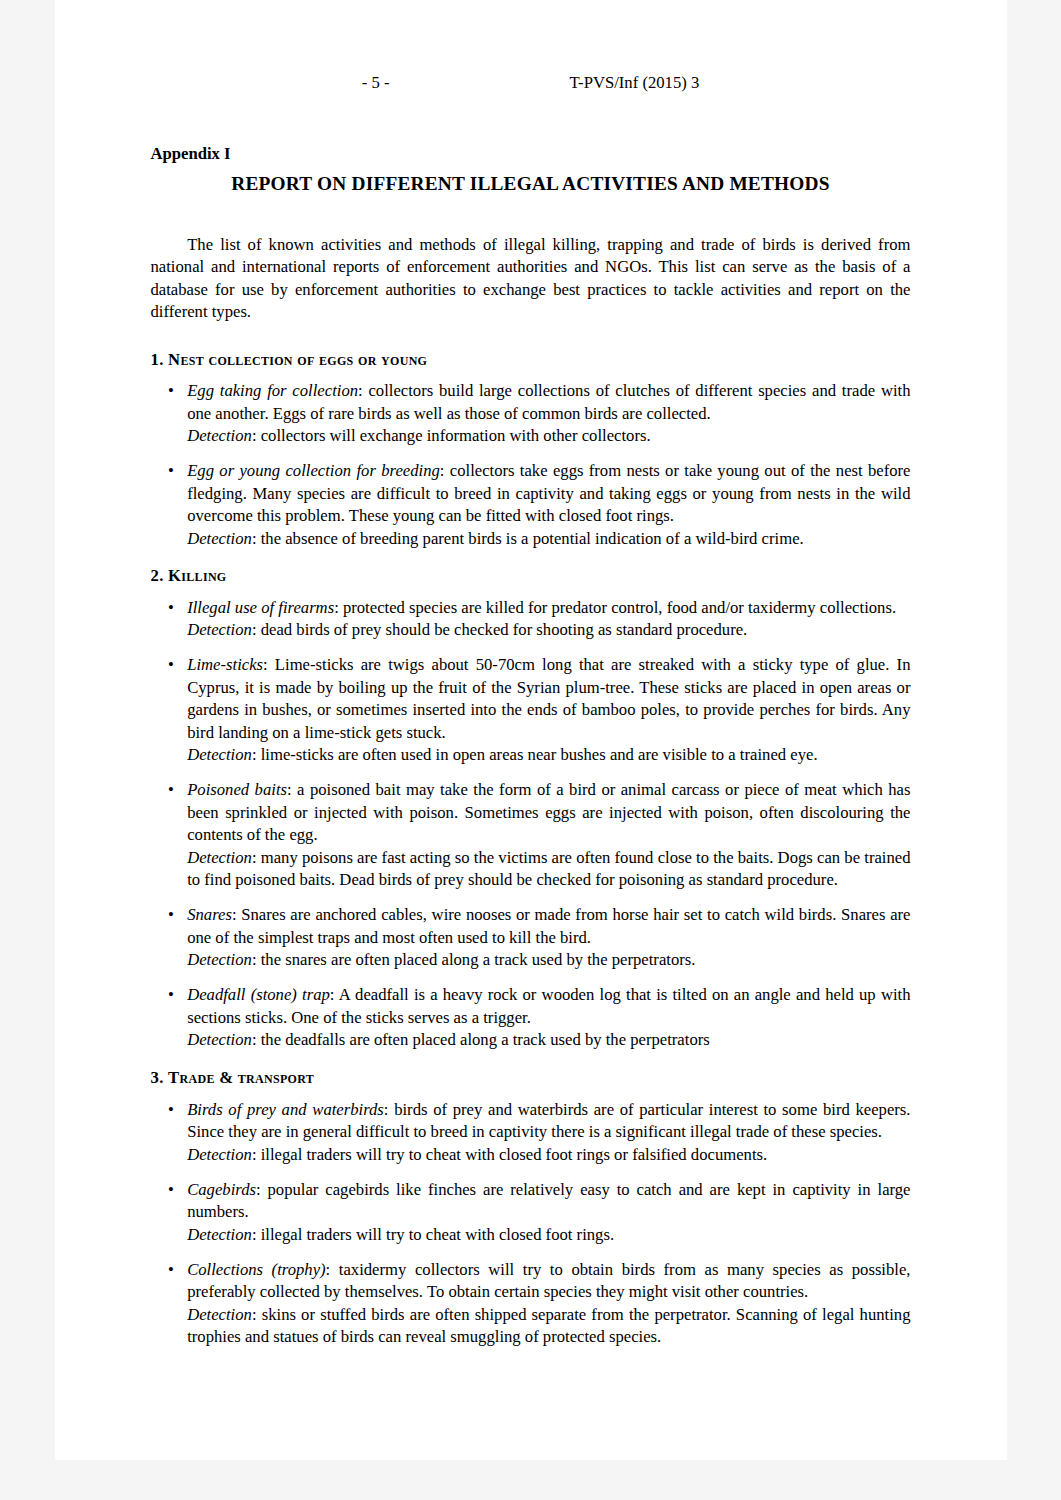- 5 - T-PVS/Inf (2015) 3
Appendix I
REPORT ON DIFFERENT ILLEGAL ACTIVITIES AND METHODS
The list of known activities and methods of illegal killing, trapping and trade of birds is derived from national and international reports of enforcement authorities and NGOs. This list can serve as the basis of a database for use by enforcement authorities to exchange best practices to tackle activities and report on the different types.
Nest collection of eggs or young
Egg taking for collection: collectors build large collections of clutches of different species and trade with one another. Eggs of rare birds as well as those of common birds are collected.
Detection: collectors will exchange information with other collectors.
Egg or young collection for breeding: collectors take eggs from nests or take young out of the nest before fledging. Many species are difficult to breed in captivity and taking eggs or young from nests in the wild overcome this problem. These young can be fitted with closed foot rings.
Detection: the absence of breeding parent birds is a potential indication of a wild-bird crime.
Killing
Illegal use of firearms: protected species are killed for predator control, food and/or taxidermy collections.
Detection: dead birds of prey should be checked for shooting as standard procedure.
Lime-sticks: Lime-sticks are twigs about 50-70cm long that are streaked with a sticky type of glue. In Cyprus, it is made by boiling up the fruit of the Syrian plum-tree. These sticks are placed in open areas or gardens in bushes, or sometimes inserted into the ends of bamboo poles, to provide perches for birds. Any bird landing on a lime-stick gets stuck.
Detection: lime-sticks are often used in open areas near bushes and are visible to a trained eye.
Poisoned baits: a poisoned bait may take the form of a bird or animal carcass or piece of meat which has been sprinkled or injected with poison. Sometimes eggs are injected with poison, often discolouring the contents of the egg.
Detection: many poisons are fast acting so the victims are often found close to the baits. Dogs can be trained to find poisoned baits. Dead birds of prey should be checked for poisoning as standard procedure.
Snares: Snares are anchored cables, wire nooses or made from horse hair set to catch wild birds. Snares are one of the simplest traps and most often used to kill the bird.
Detection: the snares are often placed along a track used by the perpetrators.
Deadfall (stone) trap: A deadfall is a heavy rock or wooden log that is tilted on an angle and held up with sections sticks. One of the sticks serves as a trigger.
Detection: the deadfalls are often placed along a track used by the perpetrators
Trade & transport
Birds of prey and waterbirds: birds of prey and waterbirds are of particular interest to some bird keepers. Since they are in general difficult to breed in captivity there is a significant illegal trade of these species.
Detection: illegal traders will try to cheat with closed foot rings or falsified documents.
Cagebirds: popular cagebirds like finches are relatively easy to catch and are kept in captivity in large numbers.
Detection: illegal traders will try to cheat with closed foot rings.
Collections (trophy): taxidermy collectors will try to obtain birds from as many species as possible, preferably collected by themselves. To obtain certain species they might visit other countries.
Detection: skins or stuffed birds are often shipped separate from the perpetrator. Scanning of legal hunting trophies and statues of birds can reveal smuggling of protected species.